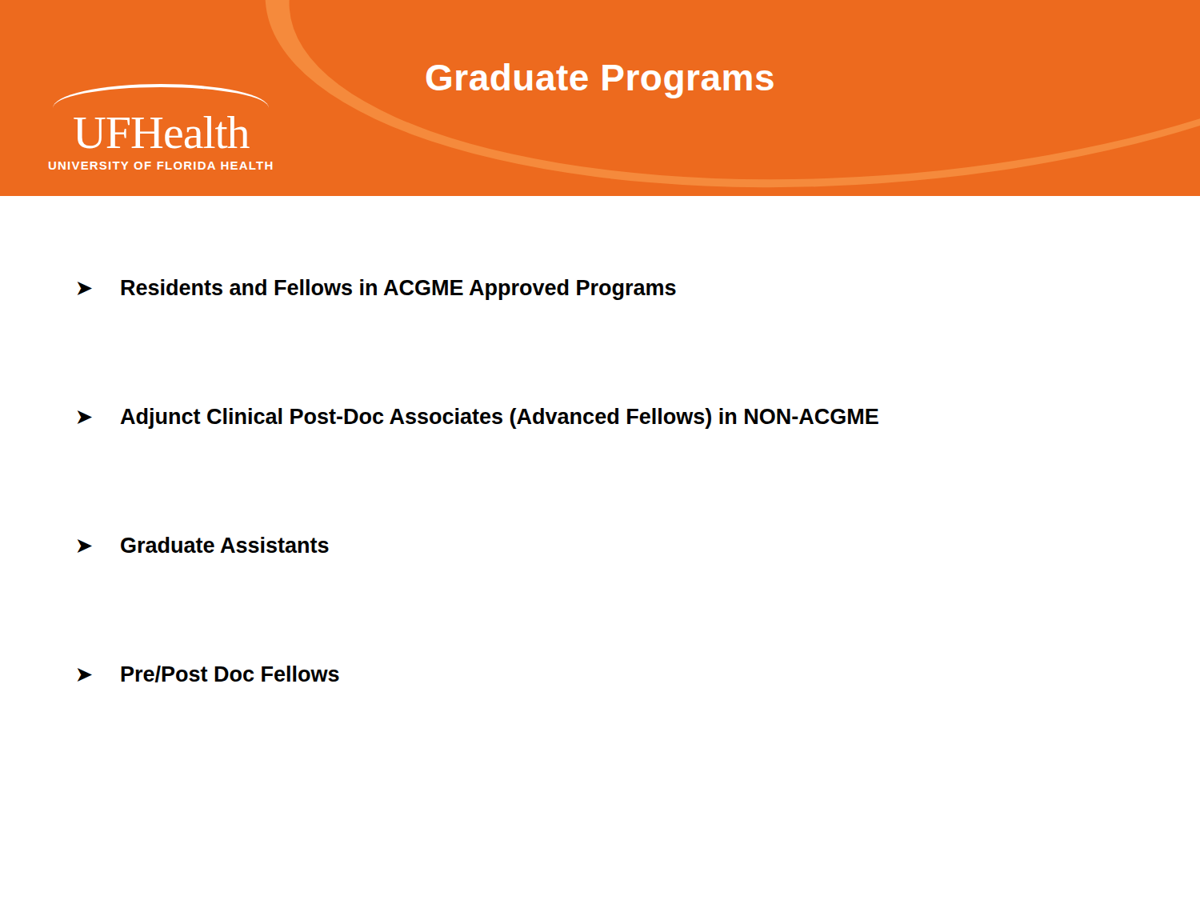Graduate Programs
UFHealth
UNIVERSITY OF FLORIDA HEALTH
Residents and Fellows in ACGME Approved Programs
Adjunct Clinical Post-Doc Associates (Advanced Fellows) in NON-ACGME
Graduate Assistants
Pre/Post Doc Fellows